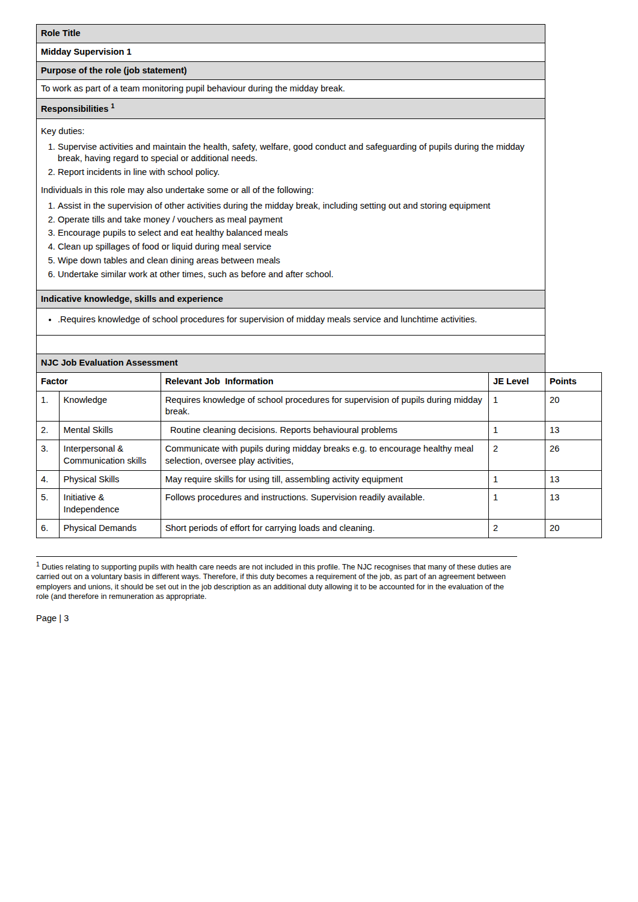| Role Title |
| Midday Supervision 1 |
| Purpose of the role (job statement) |
| To work as part of a team monitoring pupil behaviour during the midday break. |
| Responsibilities 1 |
| Key duties: Supervise activities and maintain the health, safety, welfare, good conduct and safeguarding of pupils during the midday break, having regard to special or additional needs. Report incidents in line with school policy. Individuals in this role may also undertake some or all of the following: Assist in the supervision of other activities during the midday break, including setting out and storing equipment Operate tills and take money / vouchers as meal payment Encourage pupils to select and eat healthy balanced meals Clean up spillages of food or liquid during meal service Wipe down tables and clean dining areas between meals Undertake similar work at other times, such as before and after school. |
| Indicative knowledge, skills and experience |
| .Requires knowledge of school procedures for supervision of midday meals service and lunchtime activities. |
| NJC Job Evaluation Assessment |
| Factor | Relevant Job Information | JE Level | Points |
| 1. | Knowledge | Requires knowledge of school procedures for supervision of pupils during midday break. | 1 | 20 |
| 2. | Mental Skills | Routine cleaning decisions. Reports behavioural problems | 1 | 13 |
| 3. | Interpersonal & Communication skills | Communicate with pupils during midday breaks e.g. to encourage healthy meal selection, oversee play activities, | 2 | 26 |
| 4. | Physical Skills | May require skills for using till, assembling activity equipment | 1 | 13 |
| 5. | Initiative & Independence | Follows procedures and instructions. Supervision readily available. | 1 | 13 |
| 6. | Physical Demands | Short periods of effort for carrying loads and cleaning. | 2 | 20 |
1 Duties relating to supporting pupils with health care needs are not included in this profile. The NJC recognises that many of these duties are carried out on a voluntary basis in different ways. Therefore, if this duty becomes a requirement of the job, as part of an agreement between employers and unions, it should be set out in the job description as an additional duty allowing it to be accounted for in the evaluation of the role (and therefore in remuneration as appropriate.
Page | 3